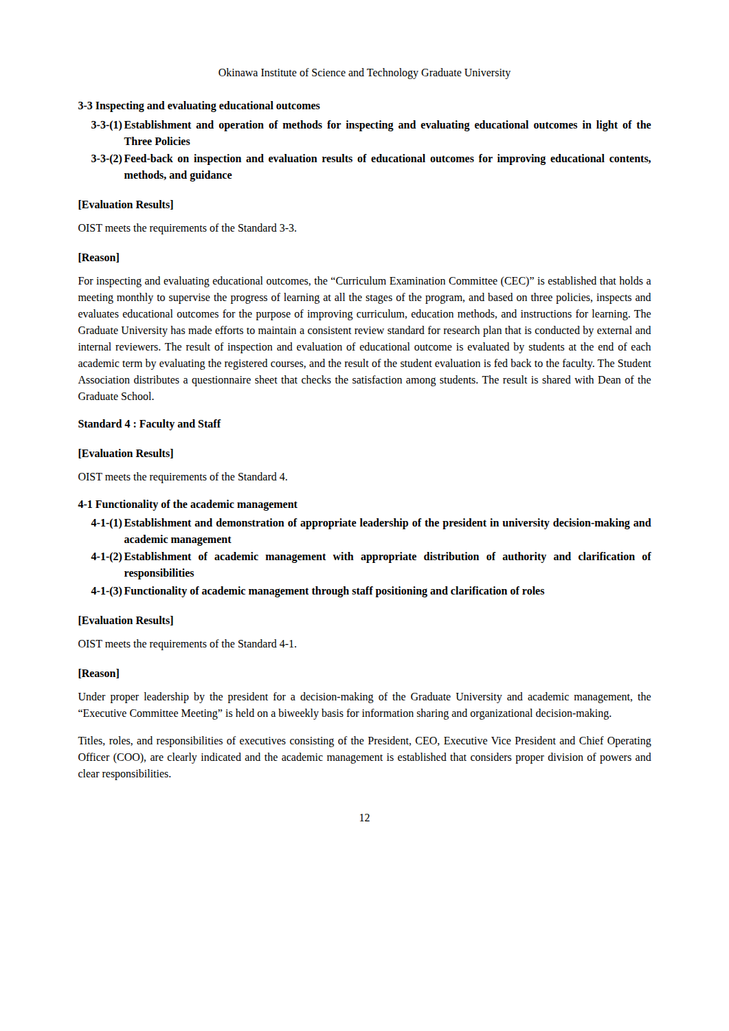Okinawa Institute of Science and Technology Graduate University
3-3 Inspecting and evaluating educational outcomes
3-3-(1) Establishment and operation of methods for inspecting and evaluating educational outcomes in light of the Three Policies
3-3-(2) Feed-back on inspection and evaluation results of educational outcomes for improving educational contents, methods, and guidance
[Evaluation Results]
OIST meets the requirements of the Standard 3-3.
[Reason]
For inspecting and evaluating educational outcomes, the “Curriculum Examination Committee (CEC)” is established that holds a meeting monthly to supervise the progress of learning at all the stages of the program, and based on three policies, inspects and evaluates educational outcomes for the purpose of improving curriculum, education methods, and instructions for learning. The Graduate University has made efforts to maintain a consistent review standard for research plan that is conducted by external and internal reviewers. The result of inspection and evaluation of educational outcome is evaluated by students at the end of each academic term by evaluating the registered courses, and the result of the student evaluation is fed back to the faculty. The Student Association distributes a questionnaire sheet that checks the satisfaction among students. The result is shared with Dean of the Graduate School.
Standard 4 : Faculty and Staff
[Evaluation Results]
OIST meets the requirements of the Standard 4.
4-1 Functionality of the academic management
4-1-(1) Establishment and demonstration of appropriate leadership of the president in university decision-making and academic management
4-1-(2) Establishment of academic management with appropriate distribution of authority and clarification of responsibilities
4-1-(3) Functionality of academic management through staff positioning and clarification of roles
[Evaluation Results]
OIST meets the requirements of the Standard 4-1.
[Reason]
Under proper leadership by the president for a decision-making of the Graduate University and academic management, the “Executive Committee Meeting” is held on a biweekly basis for information sharing and organizational decision-making.
Titles, roles, and responsibilities of executives consisting of the President, CEO, Executive Vice President and Chief Operating Officer (COO), are clearly indicated and the academic management is established that considers proper division of powers and clear responsibilities.
12